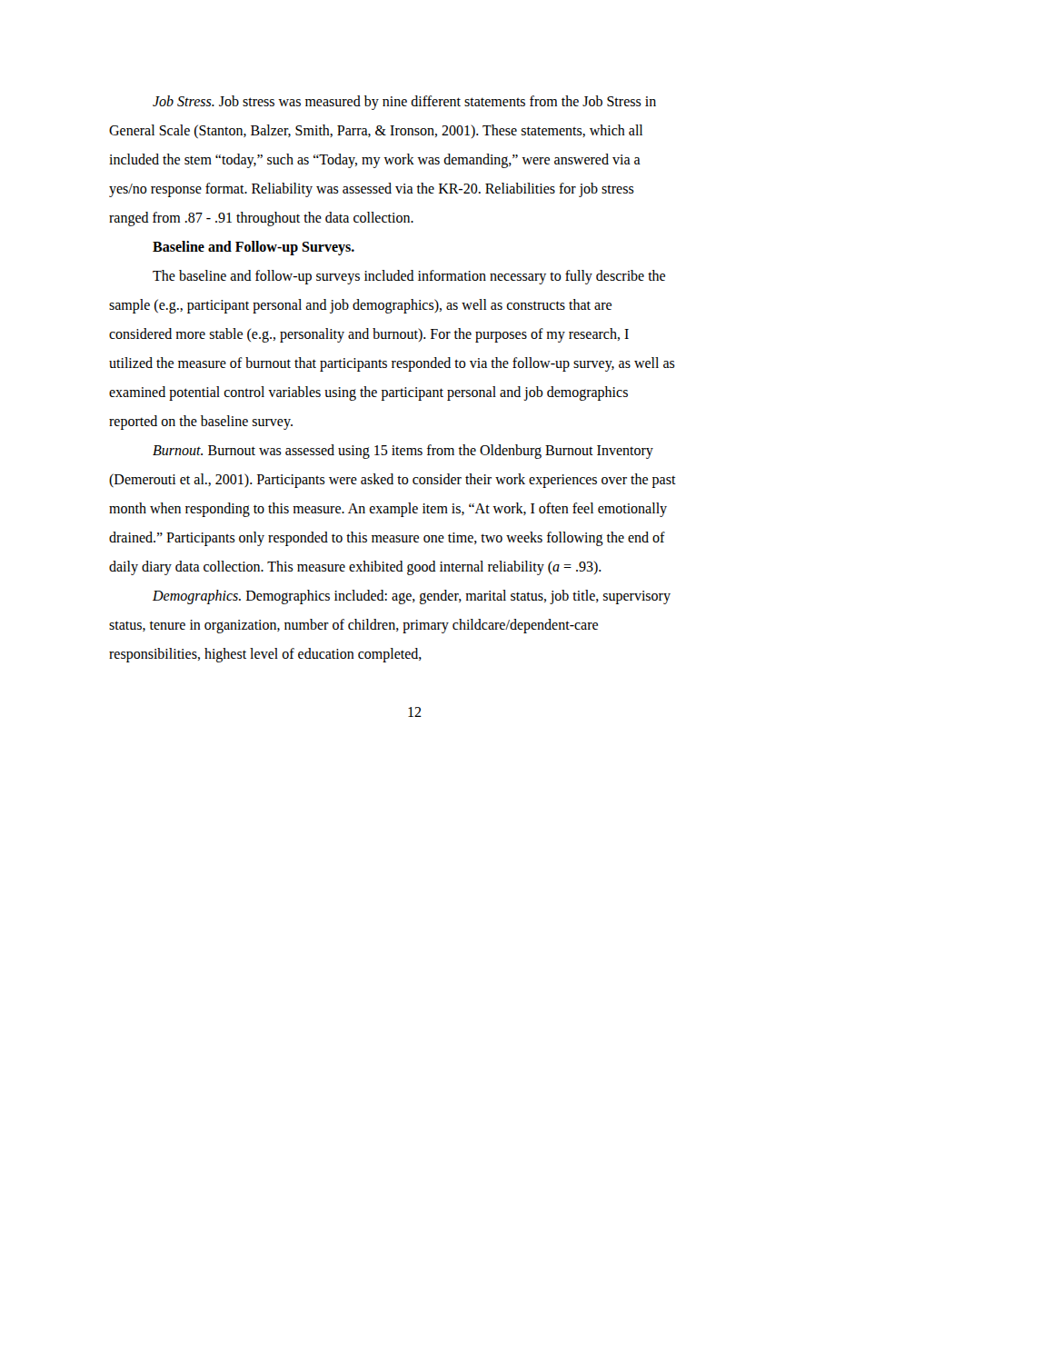Job Stress. Job stress was measured by nine different statements from the Job Stress in General Scale (Stanton, Balzer, Smith, Parra, & Ironson, 2001). These statements, which all included the stem “today,” such as “Today, my work was demanding,” were answered via a yes/no response format. Reliability was assessed via the KR-20. Reliabilities for job stress ranged from .87 - .91 throughout the data collection.
Baseline and Follow-up Surveys.
The baseline and follow-up surveys included information necessary to fully describe the sample (e.g., participant personal and job demographics), as well as constructs that are considered more stable (e.g., personality and burnout). For the purposes of my research, I utilized the measure of burnout that participants responded to via the follow-up survey, as well as examined potential control variables using the participant personal and job demographics reported on the baseline survey.
Burnout. Burnout was assessed using 15 items from the Oldenburg Burnout Inventory (Demerouti et al., 2001). Participants were asked to consider their work experiences over the past month when responding to this measure. An example item is, “At work, I often feel emotionally drained.” Participants only responded to this measure one time, two weeks following the end of daily diary data collection. This measure exhibited good internal reliability (a = .93).
Demographics. Demographics included: age, gender, marital status, job title, supervisory status, tenure in organization, number of children, primary childcare/dependent-care responsibilities, highest level of education completed,
12